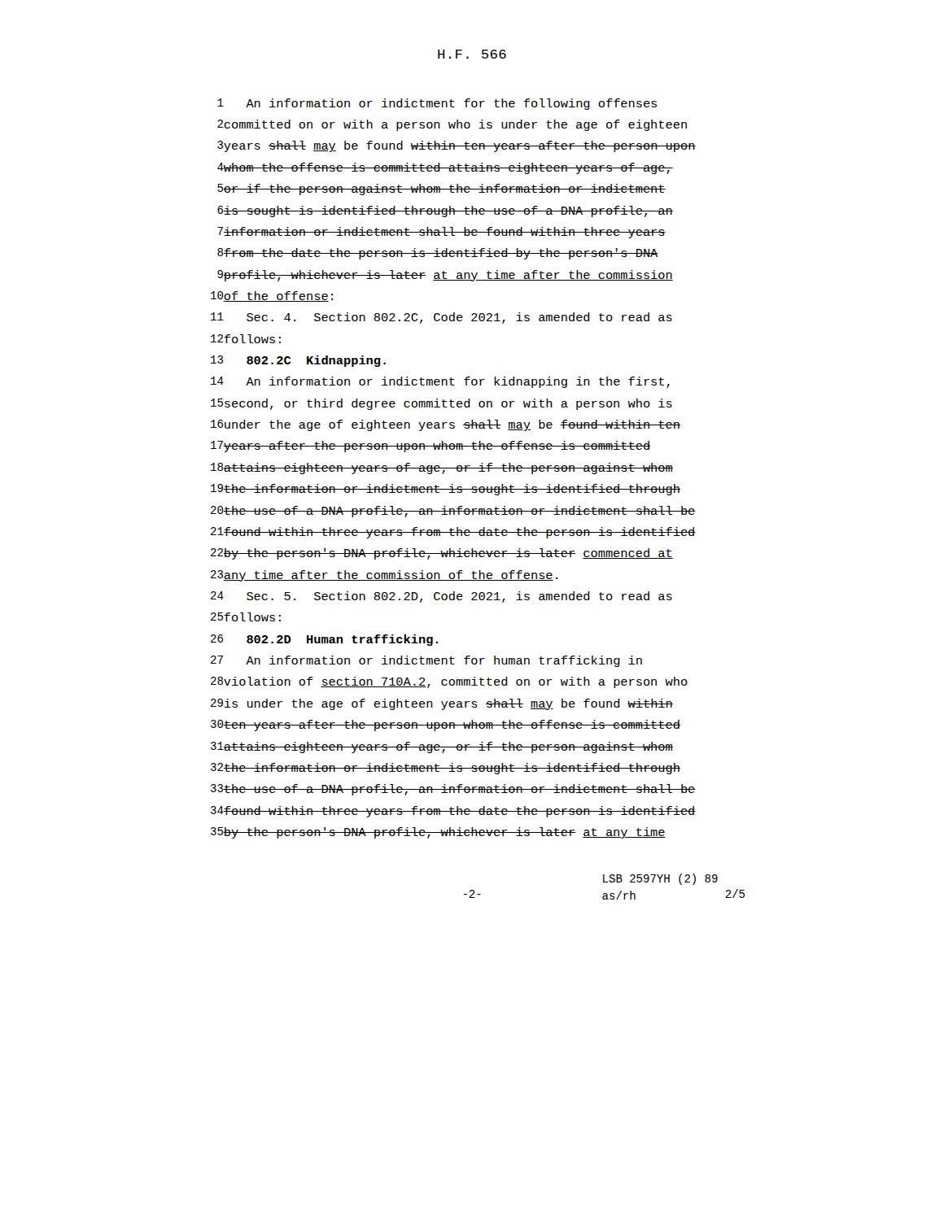H.F. 566
| 1 | An information or indictment for the following offenses |
| 2 | committed on or with a person who is under the age of eighteen |
| 3 | years shall may be found within ten years after the person upon |
| 4 | whom the offense is committed attains eighteen years of age, |
| 5 | or if the person against whom the information or indictment |
| 6 | is sought is identified through the use of a DNA profile, an |
| 7 | information or indictment shall be found within three years |
| 8 | from the date the person is identified by the person's DNA |
| 9 | profile, whichever is later at any time after the commission |
| 10 | of the offense : |
| 11 | Sec. 4. Section 802.2C, Code 2021, is amended to read as |
| 12 | follows: |
| 13 | 802.2C Kidnapping. |
| 14 | An information or indictment for kidnapping in the first, |
| 15 | second, or third degree committed on or with a person who is |
| 16 | under the age of eighteen years shall may be found within ten |
| 17 | years after the person upon whom the offense is committed |
| 18 | attains eighteen years of age, or if the person against whom |
| 19 | the information or indictment is sought is identified through |
| 20 | the use of a DNA profile, an information or indictment shall be |
| 21 | found within three years from the date the person is identified |
| 22 | by the person's DNA profile, whichever is later commenced at |
| 23 | any time after the commission of the offense . |
| 24 | Sec. 5. Section 802.2D, Code 2021, is amended to read as |
| 25 | follows: |
| 26 | 802.2D Human trafficking. |
| 27 | An information or indictment for human trafficking in |
| 28 | violation of section 710A.2 , committed on or with a person who |
| 29 | is under the age of eighteen years shall may be found within |
| 30 | ten years after the person upon whom the offense is committed |
| 31 | attains eighteen years of age, or if the person against whom |
| 32 | the information or indictment is sought is identified through |
| 33 | the use of a DNA profile, an information or indictment shall be |
| 34 | found within three years from the date the person is identified |
| 35 | by the person's DNA profile, whichever is later at any time |
LSB 2597YH (2) 89
as/rh
-2-
2/5